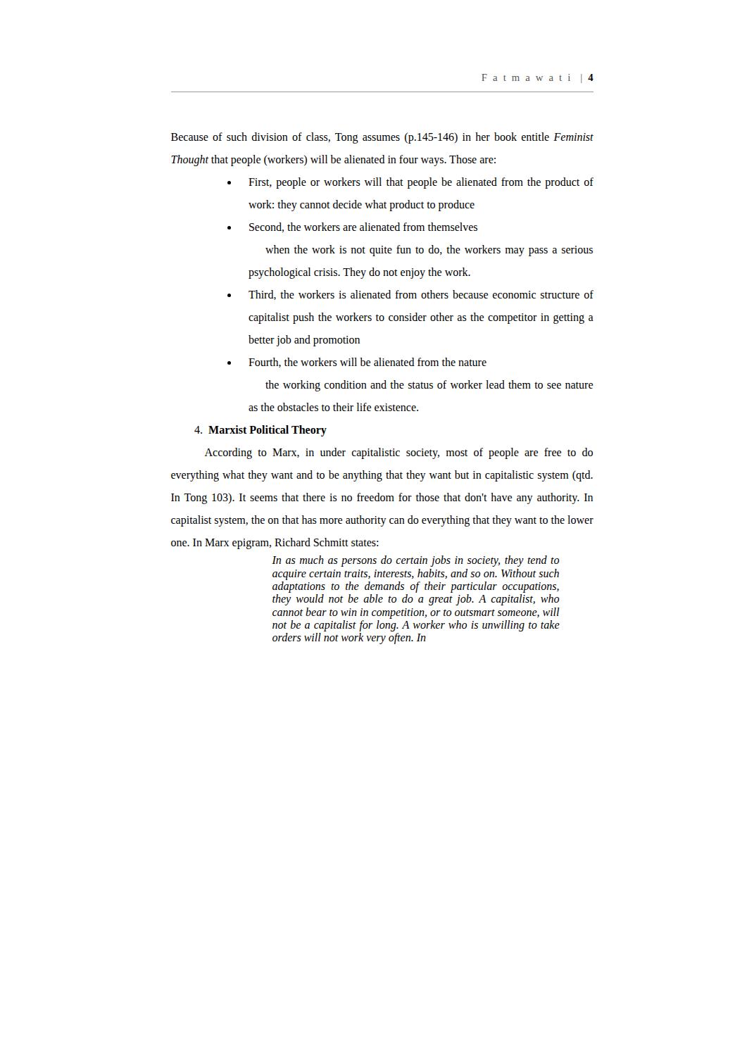F a t m a w a t i | 4
Because of such division of class, Tong assumes (p.145-146) in her book entitle Feminist Thought that people (workers) will be alienated in four ways. Those are:
First, people or workers will that people be alienated from the product of work: they cannot decide what product to produce
Second, the workers are alienated from themselves when the work is not quite fun to do, the workers may pass a serious psychological crisis. They do not enjoy the work.
Third, the workers is alienated from others because economic structure of capitalist push the workers to consider other as the competitor in getting a better job and promotion
Fourth, the workers will be alienated from the nature the working condition and the status of worker lead them to see nature as the obstacles to their life existence.
Marxist Political Theory
According to Marx, in under capitalistic society, most of people are free to do everything what they want and to be anything that they want but in capitalistic system (qtd. In Tong 103). It seems that there is no freedom for those that don't have any authority. In capitalist system, the on that has more authority can do everything that they want to the lower one. In Marx epigram, Richard Schmitt states:
In as much as persons do certain jobs in society, they tend to acquire certain traits, interests, habits, and so on. Without such adaptations to the demands of their particular occupations, they would not be able to do a great job. A capitalist, who cannot bear to win in competition, or to outsmart someone, will not be a capitalist for long. A worker who is unwilling to take orders will not work very often. In